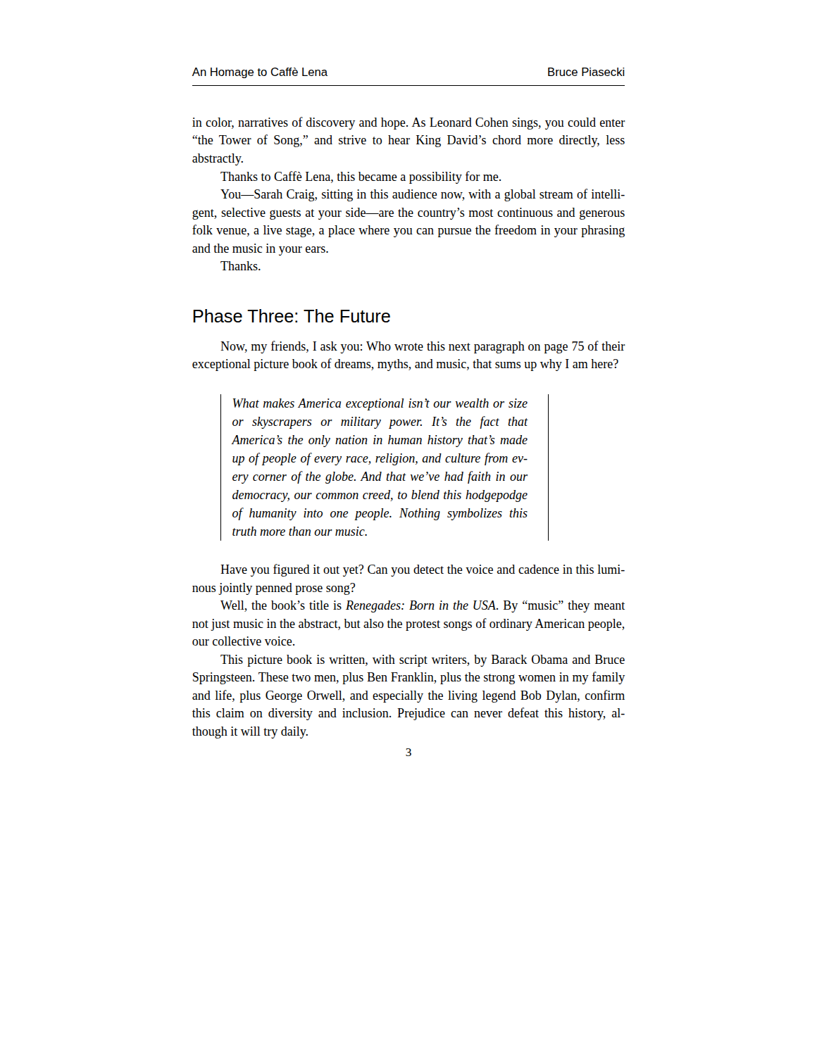An Homage to Caffè Lena Bruce Piasecki
in color, narratives of discovery and hope. As Leonard Cohen sings, you could enter “the Tower of Song,” and strive to hear King David’s chord more directly, less abstractly.
Thanks to Caffè Lena, this became a possibility for me.
You—Sarah Craig, sitting in this audience now, with a global stream of intelligent, selective guests at your side—are the country’s most continuous and generous folk venue, a live stage, a place where you can pursue the freedom in your phrasing and the music in your ears.
Thanks.
Phase Three: The Future
Now, my friends, I ask you: Who wrote this next paragraph on page 75 of their exceptional picture book of dreams, myths, and music, that sums up why I am here?
What makes America exceptional isn’t our wealth or size or skyscrapers or military power. It’s the fact that America’s the only nation in human history that’s made up of people of every race, religion, and culture from every corner of the globe. And that we’ve had faith in our democracy, our common creed, to blend this hodgepodge of humanity into one people. Nothing symbolizes this truth more than our music.
Have you figured it out yet? Can you detect the voice and cadence in this luminous jointly penned prose song?
Well, the book’s title is Renegades: Born in the USA. By “music” they meant not just music in the abstract, but also the protest songs of ordinary American people, our collective voice.
This picture book is written, with script writers, by Barack Obama and Bruce Springsteen. These two men, plus Ben Franklin, plus the strong women in my family and life, plus George Orwell, and especially the living legend Bob Dylan, confirm this claim on diversity and inclusion. Prejudice can never defeat this history, although it will try daily.
3